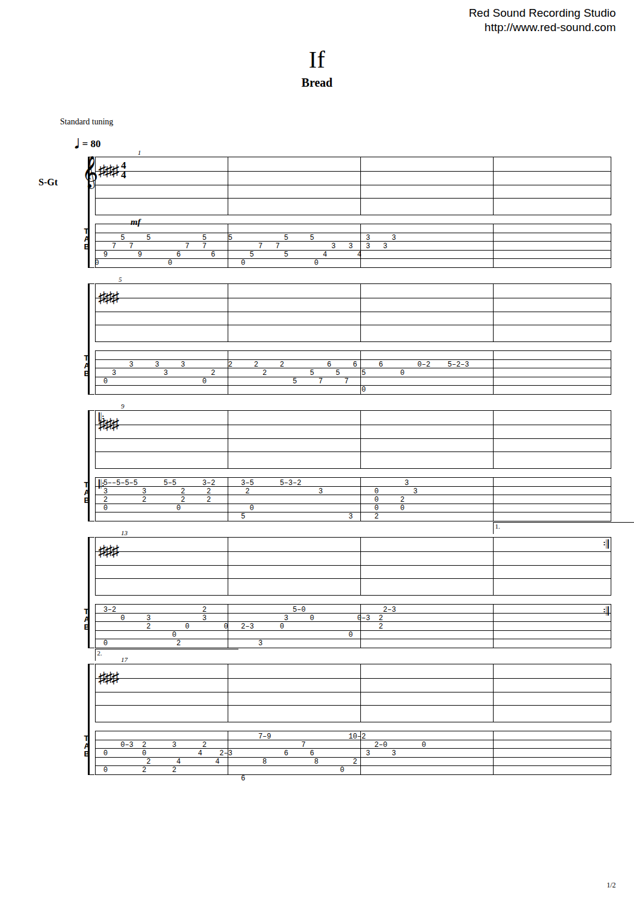Red Sound Recording Studio
http://www.red-sound.com
If
Bread
Standard tuning
𝅘𝅥 = 80
S-Gt
T
A
B
𝄞 ♯♯♯ 4
4 1 mf
5 5 5 5 5 5 3 3
7 7 7 7 7 7 3 3 3 3
9 9 6 6 5 5 4 4
0 0 0 0
T
A
B
♯♯♯ 5
3 3 3 2 2 2 6 6 6 0–2 5–2–3
3 3 2 2 5 5 5 0
0 0 5 7 7
0
T
A
B
♯♯♯ 9 𝄆
𝄆
5––5–5–5 5–5 3–2 3–5 5–3–2 3
3 3 2 2 2 3 0 3
2 2 2 2 0 2
0 0 0 0 0
5 3 2
T
A
B
♯♯♯ 13 1. 𝄇
𝄇
3–2 2 5–0 2–3
0 3 3 3 0 0–3 2
2 0 0 2–3 0 2
0 0
0 2 3
T
A
B
♯♯♯ 17 2.
7–9 10–2
0–3 2 3 2 7 2–0 0
0 0 4 2–3 6 6 3 3
2 4 4 8 8 2
0 2 2 0
6
1/2